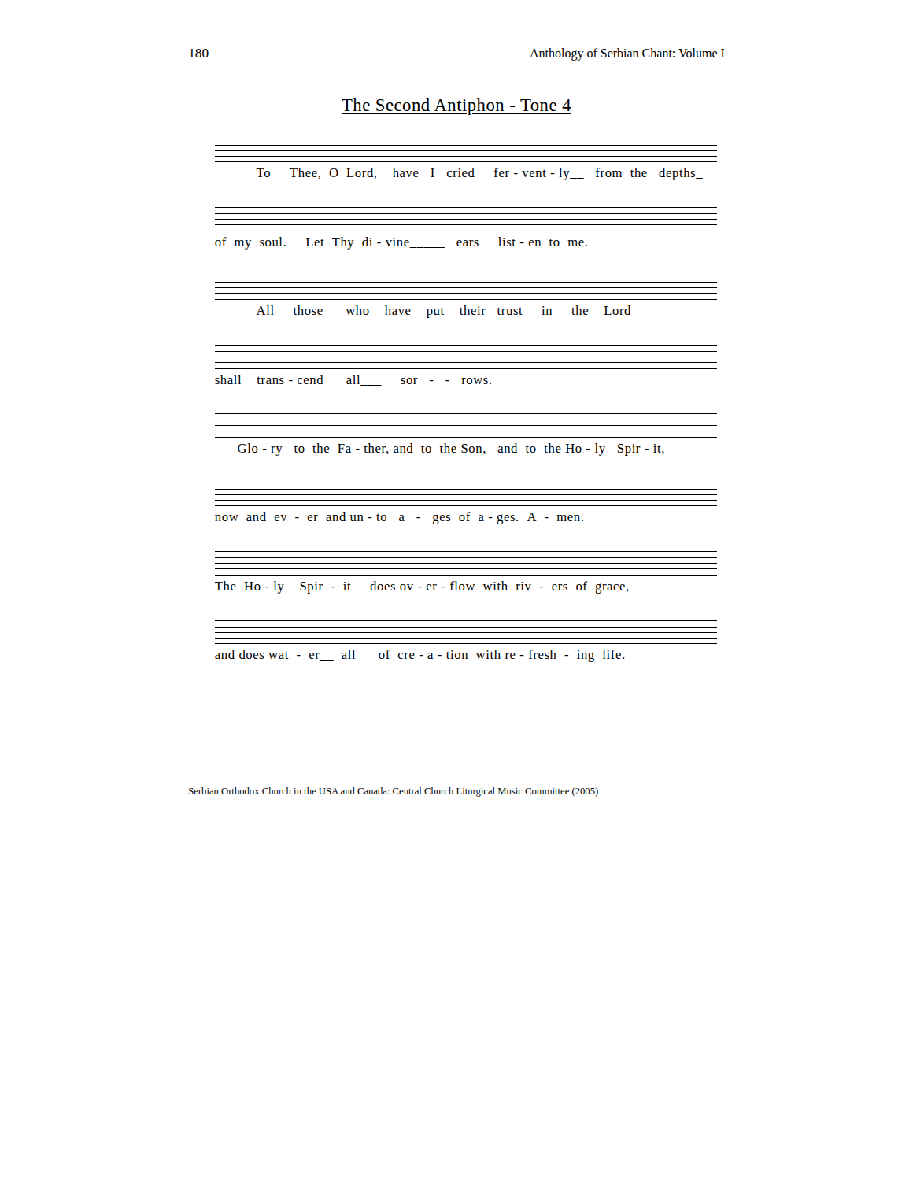180 Anthology of Serbian Chant: Volume I
The Second Antiphon - Tone 4
Musical score: seven systems of single-line chant notation in treble clef with one flat, each followed by its underlaid text.
To Thee, O Lord, have I cried fer - vent - ly__ from the depths_
of my soul. Let Thy di - vine_____ ears list - en to me.
All those who have put their trust in the Lord
shall trans - cend all___ sor - - rows.
Glo - ry to the Fa - ther, and to the Son, and to the Ho - ly Spir - it,
now and ev - er and un - to a - ges of a - ges. A - men.
The Ho - ly Spir - it does ov - er - flow with riv - ers of grace,
and does wat - er__ all of cre - a - tion with re - fresh - ing life.
Serbian Orthodox Church in the USA and Canada: Central Church Liturgical Music Committee (2005)